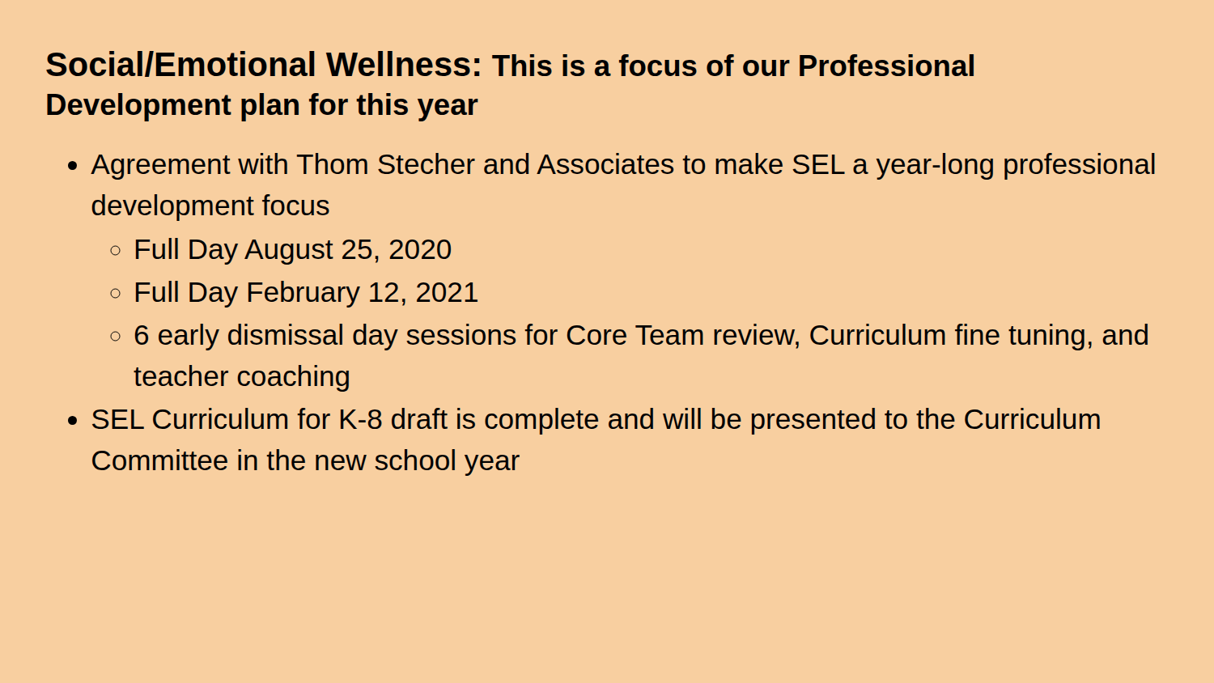Social/Emotional Wellness: This is a focus of our Professional Development plan for this year
Agreement with Thom Stecher and Associates to make SEL a year-long professional development focus
Full Day August 25, 2020
Full Day February 12, 2021
6 early dismissal day sessions for Core Team review, Curriculum fine tuning, and teacher coaching
SEL Curriculum for K-8 draft is complete and will be presented to the Curriculum Committee in the new school year